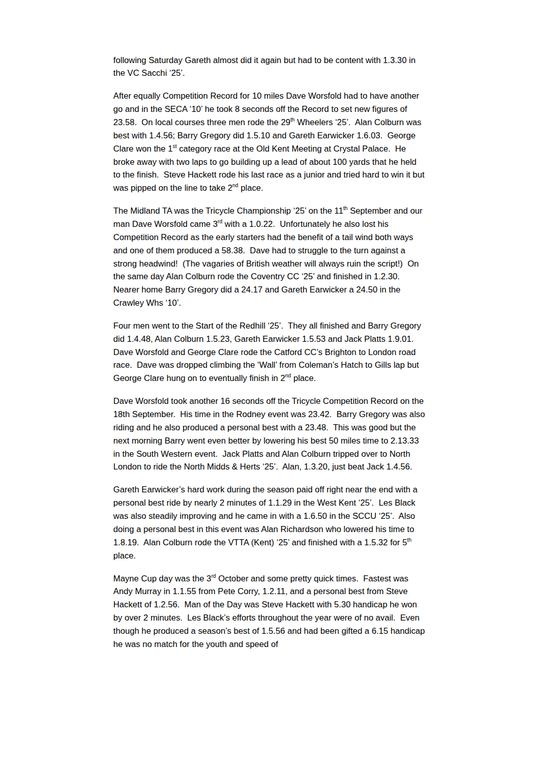following Saturday Gareth almost did it again but had to be content with 1.3.30 in the VC Sacchi ‘25’.
After equally Competition Record for 10 miles Dave Worsfold had to have another go and in the SECA ‘10’ he took 8 seconds off the Record to set new figures of 23.58. On local courses three men rode the 29th Wheelers ‘25’. Alan Colburn was best with 1.4.56; Barry Gregory did 1.5.10 and Gareth Earwicker 1.6.03. George Clare won the 1st category race at the Old Kent Meeting at Crystal Palace. He broke away with two laps to go building up a lead of about 100 yards that he held to the finish. Steve Hackett rode his last race as a junior and tried hard to win it but was pipped on the line to take 2nd place.
The Midland TA was the Tricycle Championship ‘25’ on the 11th September and our man Dave Worsfold came 3rd with a 1.0.22. Unfortunately he also lost his Competition Record as the early starters had the benefit of a tail wind both ways and one of them produced a 58.38. Dave had to struggle to the turn against a strong headwind! (The vagaries of British weather will always ruin the script!) On the same day Alan Colburn rode the Coventry CC ‘25’ and finished in 1.2.30. Nearer home Barry Gregory did a 24.17 and Gareth Earwicker a 24.50 in the Crawley Whs ‘10’.
Four men went to the Start of the Redhill ‘25’. They all finished and Barry Gregory did 1.4.48, Alan Colburn 1.5.23, Gareth Earwicker 1.5.53 and Jack Platts 1.9.01. Dave Worsfold and George Clare rode the Catford CC’s Brighton to London road race. Dave was dropped climbing the ‘Wall’ from Coleman’s Hatch to Gills lap but George Clare hung on to eventually finish in 2nd place.
Dave Worsfold took another 16 seconds off the Tricycle Competition Record on the 18th September. His time in the Rodney event was 23.42. Barry Gregory was also riding and he also produced a personal best with a 23.48. This was good but the next morning Barry went even better by lowering his best 50 miles time to 2.13.33 in the South Western event. Jack Platts and Alan Colburn tripped over to North London to ride the North Midds & Herts ‘25’. Alan, 1.3.20, just beat Jack 1.4.56.
Gareth Earwicker’s hard work during the season paid off right near the end with a personal best ride by nearly 2 minutes of 1.1.29 in the West Kent ‘25’. Les Black was also steadily improving and he came in with a 1.6.50 in the SCCU ‘25’. Also doing a personal best in this event was Alan Richardson who lowered his time to 1.8.19. Alan Colburn rode the VTTA (Kent) ‘25’ and finished with a 1.5.32 for 5th place.
Mayne Cup day was the 3rd October and some pretty quick times. Fastest was Andy Murray in 1.1.55 from Pete Corry, 1.2.11, and a personal best from Steve Hackett of 1.2.56. Man of the Day was Steve Hackett with 5.30 handicap he won by over 2 minutes. Les Black’s efforts throughout the year were of no avail. Even though he produced a season’s best of 1.5.56 and had been gifted a 6.15 handicap he was no match for the youth and speed of